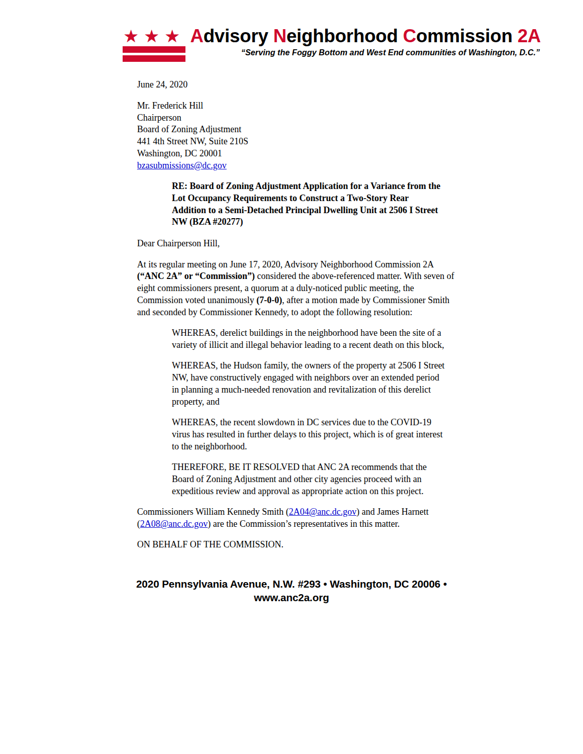★★★
Advisory Neighborhood Commission 2A
“Serving the Foggy Bottom and West End communities of Washington, D.C.”
June 24, 2020
Mr. Frederick Hill
Chairperson
Board of Zoning Adjustment
441 4th Street NW, Suite 210S
Washington, DC 20001
bzasubmissions@dc.gov
RE: Board of Zoning Adjustment Application for a Variance from the Lot Occupancy Requirements to Construct a Two-Story Rear Addition to a Semi-Detached Principal Dwelling Unit at 2506 I Street NW (BZA #20277)
Dear Chairperson Hill,
At its regular meeting on June 17, 2020, Advisory Neighborhood Commission 2A (“ANC 2A” or “Commission”) considered the above-referenced matter. With seven of eight commissioners present, a quorum at a duly-noticed public meeting, the Commission voted unanimously (7-0-0), after a motion made by Commissioner Smith and seconded by Commissioner Kennedy, to adopt the following resolution:
WHEREAS, derelict buildings in the neighborhood have been the site of a variety of illicit and illegal behavior leading to a recent death on this block,
WHEREAS, the Hudson family, the owners of the property at 2506 I Street NW, have constructively engaged with neighbors over an extended period in planning a much-needed renovation and revitalization of this derelict property, and
WHEREAS, the recent slowdown in DC services due to the COVID-19 virus has resulted in further delays to this project, which is of great interest to the neighborhood.
THEREFORE, BE IT RESOLVED that ANC 2A recommends that the Board of Zoning Adjustment and other city agencies proceed with an expeditious review and approval as appropriate action on this project.
Commissioners William Kennedy Smith (2A04@anc.dc.gov) and James Harnett
(2A08@anc.dc.gov) are the Commission’s representatives in this matter.
ON BEHALF OF THE COMMISSION.
2020 Pennsylvania Avenue, N.W. #293 • Washington, DC 20006 • www.anc2a.org